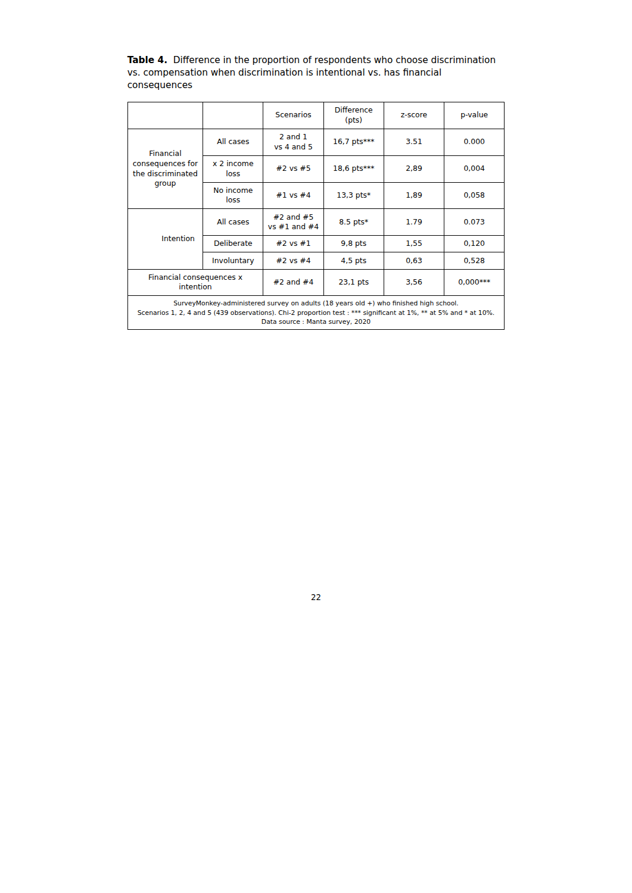Table 4. Difference in the proportion of respondents who choose discrimination vs. compensation when discrimination is intentional vs. has financial consequences
| | | Scenarios | Difference (pts) | z-score | p-value |
| Financial consequences for the discriminated group | All cases | 2 and 1 vs 4 and 5 | 16,7 pts*** | 3.51 | 0.000 |
| x 2 income loss | #2 vs #5 | 18,6 pts*** | 2,89 | 0,004 |
| No income loss | #1 vs #4 | 13,3 pts* | 1,89 | 0,058 |
| Intention | All cases | #2 and #5 vs #1 and #4 | 8.5 pts* | 1.79 | 0.073 |
| Deliberate | #2 vs #1 | 9,8 pts | 1,55 | 0,120 |
| Involuntary | #2 vs #4 | 4,5 pts | 0,63 | 0,528 |
| Financial consequences x intention | #2 and #4 | 23,1 pts | 3,56 | 0,000*** |
| SurveyMonkey-administered survey on adults (18 years old +) who finished high school. Scenarios 1, 2, 4 and 5 (439 observations). Chi-2 proportion test : *** significant at 1%, ** at 5% and * at 10%. Data source : Manta survey, 2020 |
22